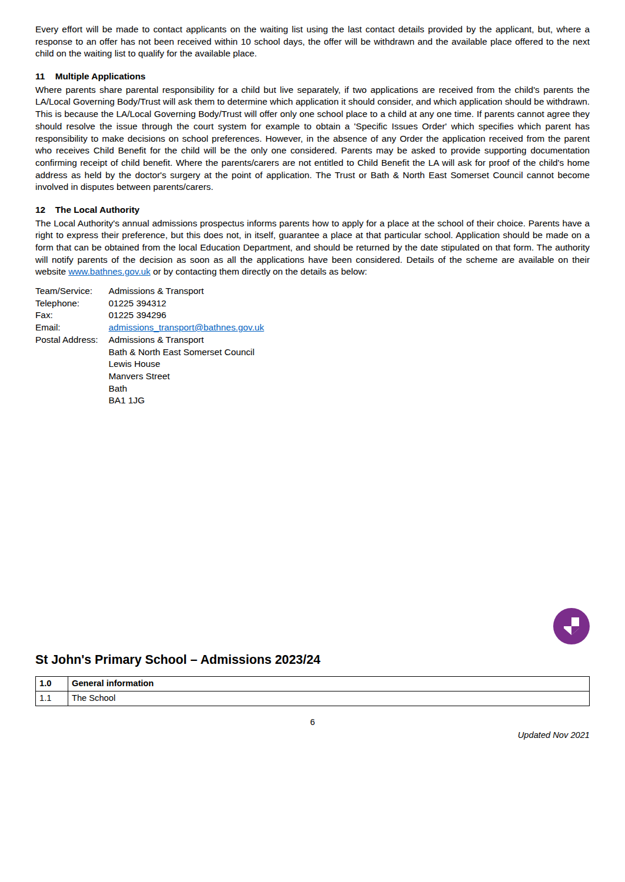Every effort will be made to contact applicants on the waiting list using the last contact details provided by the applicant, but, where a response to an offer has not been received within 10 school days, the offer will be withdrawn and the available place offered to the next child on the waiting list to qualify for the available place.
11 Multiple Applications
Where parents share parental responsibility for a child but live separately, if two applications are received from the child's parents the LA/Local Governing Body/Trust will ask them to determine which application it should consider, and which application should be withdrawn. This is because the LA/Local Governing Body/Trust will offer only one school place to a child at any one time. If parents cannot agree they should resolve the issue through the court system for example to obtain a 'Specific Issues Order' which specifies which parent has responsibility to make decisions on school preferences. However, in the absence of any Order the application received from the parent who receives Child Benefit for the child will be the only one considered. Parents may be asked to provide supporting documentation confirming receipt of child benefit. Where the parents/carers are not entitled to Child Benefit the LA will ask for proof of the child's home address as held by the doctor's surgery at the point of application. The Trust or Bath & North East Somerset Council cannot become involved in disputes between parents/carers.
12 The Local Authority
The Local Authority's annual admissions prospectus informs parents how to apply for a place at the school of their choice. Parents have a right to express their preference, but this does not, in itself, guarantee a place at that particular school. Application should be made on a form that can be obtained from the local Education Department, and should be returned by the date stipulated on that form. The authority will notify parents of the decision as soon as all the applications have been considered. Details of the scheme are available on their website www.bathnes.gov.uk or by contacting them directly on the details as below:
| Team/Service: | Admissions & Transport |
| Telephone: | 01225 394312 |
| Fax: | 01225 394296 |
| Email: | admissions_transport@bathnes.gov.uk |
| Postal Address: | Admissions & Transport Bath & North East Somerset Council Lewis House Manvers Street Bath BA1 1JG |
St John's Primary School – Admissions 2023/24
| 1.0 | General information |
| 1.1 | The School |
6
Updated Nov 2021